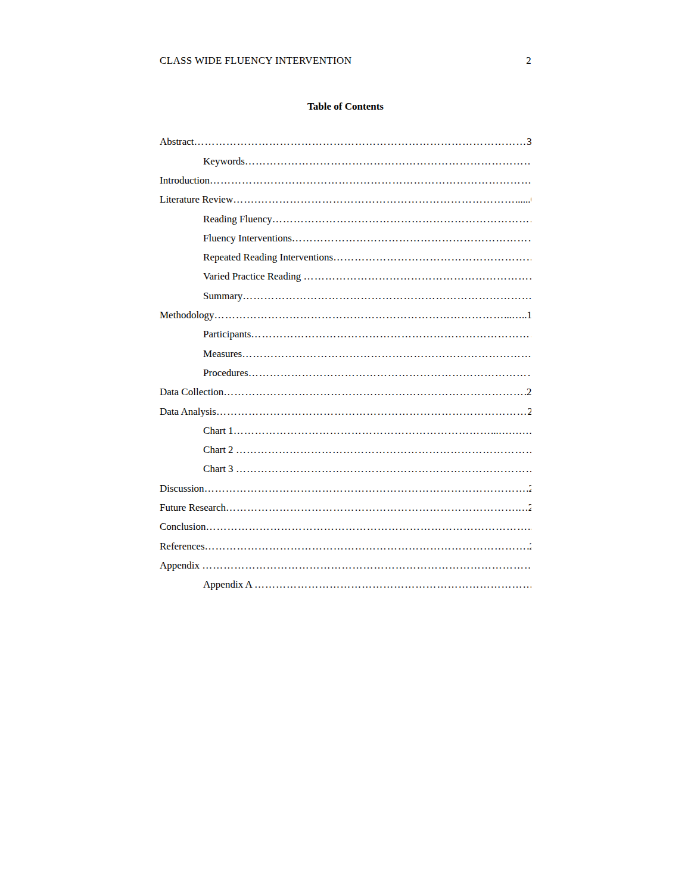Class Wide Fluency Intervention 2
Table of Contents
Abstract…………………………………………………………………………………3
Keywords………………………………………………………………………..3
Introduction………………………………………………………………………………...4
Literature Review…….………………………………………………………………......6
Reading Fluency………………………………………………………………….6
Fluency Interventions……………………………………………………………7
Repeated Reading Interventions…………………………………………………...11
Varied Practice Reading …………………………………………………………...13
Summary…………………………………………………………………………..…15
Methodology………………………………………………………………………...…..16
Participants…………………………………………………………………………....16
Measures……………………………………………………………………………16
Procedures………………………………………………………………………….18
Data Collection………………………………………………………………………….20
Data Analysis……………………………………………………………………………21
Chart 1………………………………………………………………...…………23
Chart 2 …………………………………………………………………………..24
Chart 3 …………………………………………………………………………..25
Discussion……………………………………………………………………………….26
Future Research……………………………………………………………………….…27
Conclusion………………………………………………………………………………..28
References……………………………………………………………………………….29
Appendix …………………………………………………………………………………..32
Appendix A ………………………………………………………………………..32